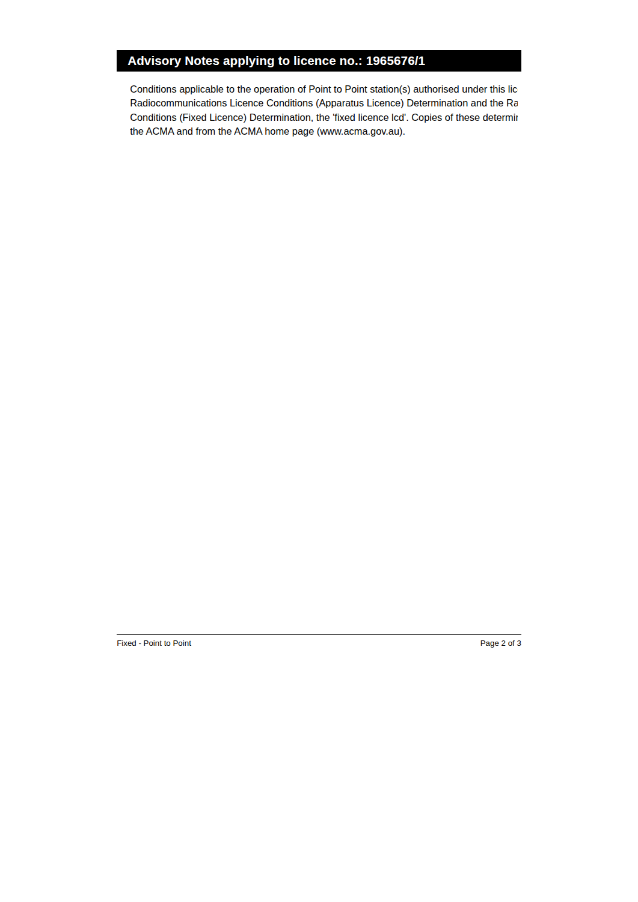Advisory Notes applying to licence no.: 1965676/1
Conditions applicable to the operation of Point to Point station(s) authorised under this licence can be found in the
Radiocommunications Licence Conditions (Apparatus Licence) Determination and the Radiocommunications Licence
Conditions (Fixed Licence) Determination, the 'fixed licence lcd'. Copies of these determinations are available from
the ACMA and from the ACMA home page (www.acma.gov.au).
Fixed - Point to Point
Page 2 of 3